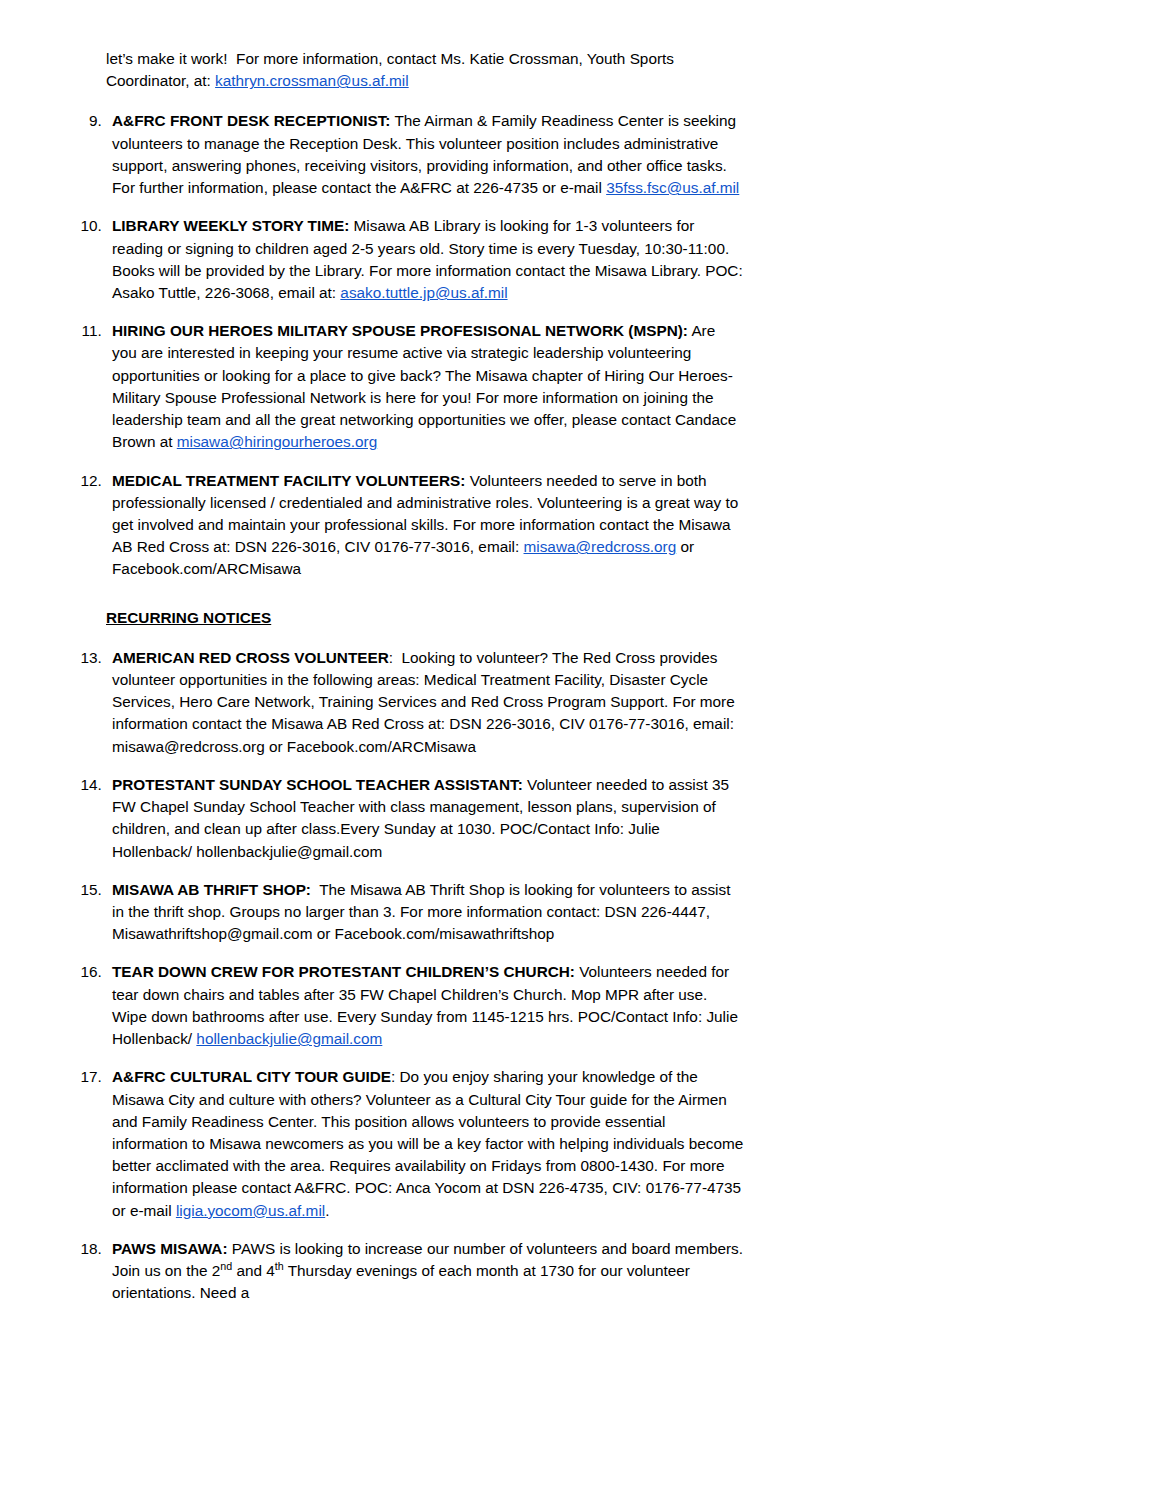let’s make it work! For more information, contact Ms. Katie Crossman, Youth Sports Coordinator, at: kathryn.crossman@us.af.mil
A&FRC FRONT DESK RECEPTIONIST: The Airman & Family Readiness Center is seeking volunteers to manage the Reception Desk. This volunteer position includes administrative support, answering phones, receiving visitors, providing information, and other office tasks. For further information, please contact the A&FRC at 226-4735 or e-mail 35fss.fsc@us.af.mil
LIBRARY WEEKLY STORY TIME: Misawa AB Library is looking for 1-3 volunteers for reading or signing to children aged 2-5 years old. Story time is every Tuesday, 10:30-11:00. Books will be provided by the Library. For more information contact the Misawa Library. POC: Asako Tuttle, 226-3068, email at: asako.tuttle.jp@us.af.mil
HIRING OUR HEROES MILITARY SPOUSE PROFESISONAL NETWORK (MSPN): Are you are interested in keeping your resume active via strategic leadership volunteering opportunities or looking for a place to give back? The Misawa chapter of Hiring Our Heroes- Military Spouse Professional Network is here for you! For more information on joining the leadership team and all the great networking opportunities we offer, please contact Candace Brown at misawa@hiringourheroes.org
MEDICAL TREATMENT FACILITY VOLUNTEERS: Volunteers needed to serve in both professionally licensed / credentialed and administrative roles. Volunteering is a great way to get involved and maintain your professional skills. For more information contact the Misawa AB Red Cross at: DSN 226-3016, CIV 0176-77-3016, email: misawa@redcross.org or Facebook.com/ARCMisawa
RECURRING NOTICES
AMERICAN RED CROSS VOLUNTEER: Looking to volunteer? The Red Cross provides volunteer opportunities in the following areas: Medical Treatment Facility, Disaster Cycle Services, Hero Care Network, Training Services and Red Cross Program Support. For more information contact the Misawa AB Red Cross at: DSN 226-3016, CIV 0176-77-3016, email: misawa@redcross.org or Facebook.com/ARCMisawa
PROTESTANT SUNDAY SCHOOL TEACHER ASSISTANT: Volunteer needed to assist 35 FW Chapel Sunday School Teacher with class management, lesson plans, supervision of children, and clean up after class.Every Sunday at 1030. POC/Contact Info: Julie Hollenback/ hollenbackjulie@gmail.com
MISAWA AB THRIFT SHOP: The Misawa AB Thrift Shop is looking for volunteers to assist in the thrift shop. Groups no larger than 3. For more information contact: DSN 226-4447, Misawathriftshop@gmail.com or Facebook.com/misawathriftshop
TEAR DOWN CREW FOR PROTESTANT CHILDREN’S CHURCH: Volunteers needed for tear down chairs and tables after 35 FW Chapel Children’s Church. Mop MPR after use. Wipe down bathrooms after use. Every Sunday from 1145-1215 hrs. POC/Contact Info: Julie Hollenback/ hollenbackjulie@gmail.com
A&FRC CULTURAL CITY TOUR GUIDE: Do you enjoy sharing your knowledge of the Misawa City and culture with others? Volunteer as a Cultural City Tour guide for the Airmen and Family Readiness Center. This position allows volunteers to provide essential information to Misawa newcomers as you will be a key factor with helping individuals become better acclimated with the area. Requires availability on Fridays from 0800-1430. For more information please contact A&FRC. POC: Anca Yocom at DSN 226-4735, CIV: 0176-77-4735 or e-mail ligia.yocom@us.af.mil.
PAWS MISAWA: PAWS is looking to increase our number of volunteers and board members. Join us on the 2nd and 4th Thursday evenings of each month at 1730 for our volunteer orientations. Need a